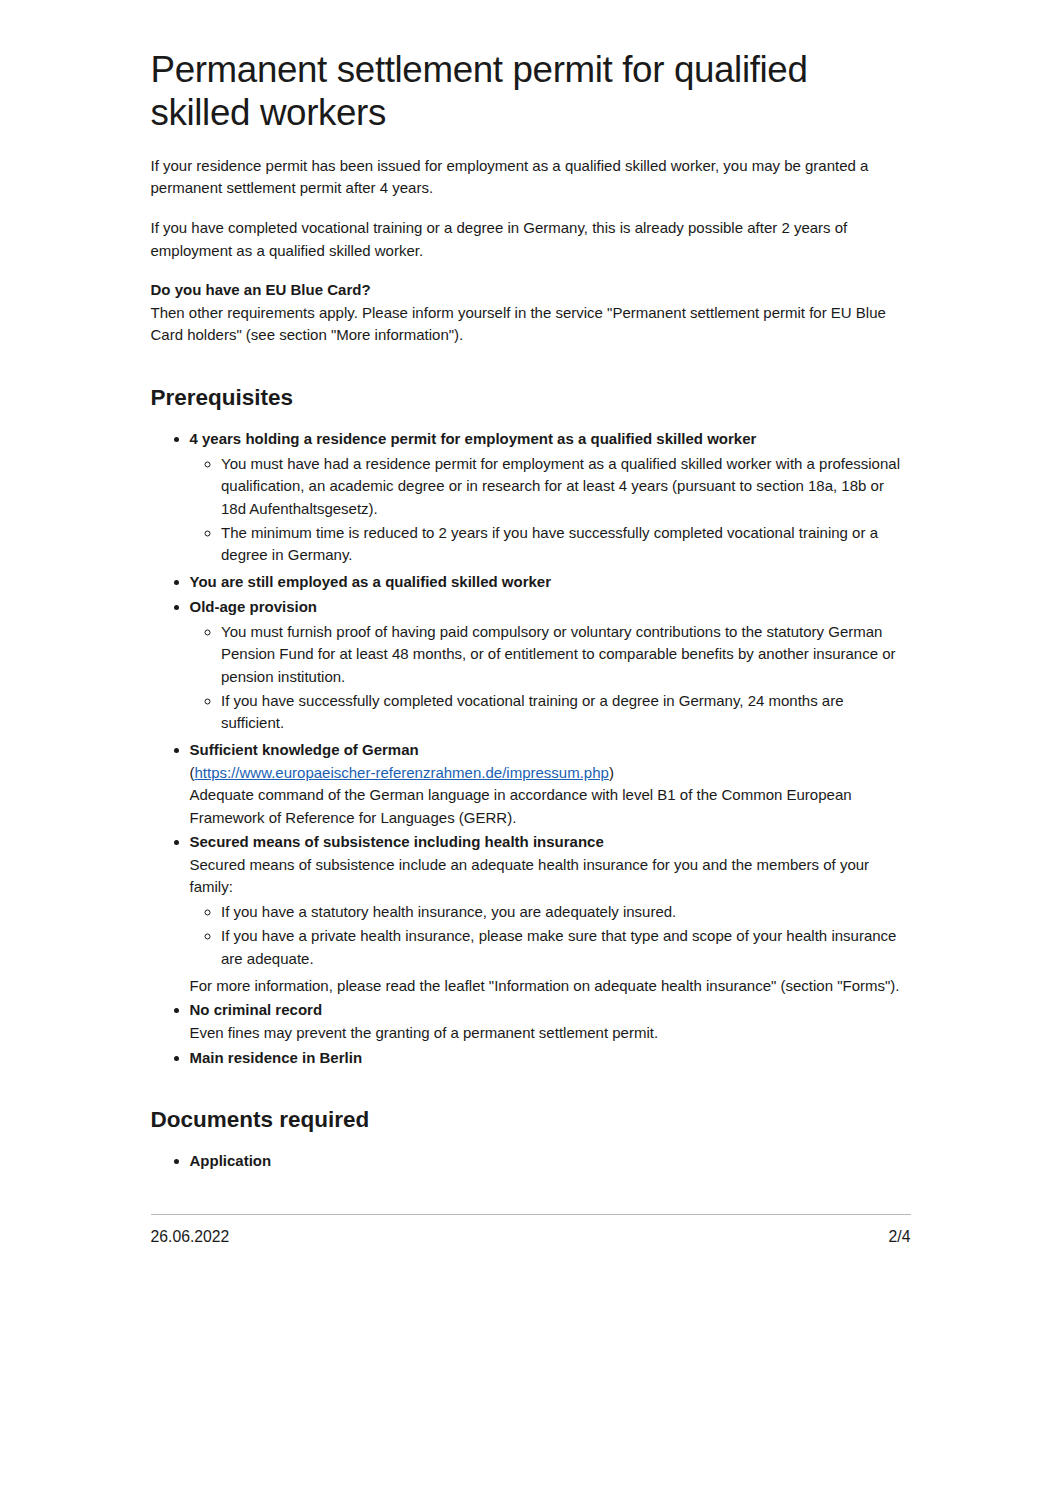Permanent settlement permit for qualified skilled workers
If your residence permit has been issued for employment as a qualified skilled worker, you may be granted a permanent settlement permit after 4 years.
If you have completed vocational training or a degree in Germany, this is already possible after 2 years of employment as a qualified skilled worker.
Do you have an EU Blue Card?
Then other requirements apply. Please inform yourself in the service "Permanent settlement permit for EU Blue Card holders" (see section "More information").
Prerequisites
4 years holding a residence permit for employment as a qualified skilled worker
You must have had a residence permit for employment as a qualified skilled worker with a professional qualification, an academic degree or in research for at least 4 years (pursuant to section 18a, 18b or 18d Aufenthaltsgesetz).
The minimum time is reduced to 2 years if you have successfully completed vocational training or a degree in Germany.
You are still employed as a qualified skilled worker
Old-age provision
You must furnish proof of having paid compulsory or voluntary contributions to the statutory German Pension Fund for at least 48 months, or of entitlement to comparable benefits by another insurance or pension institution.
If you have successfully completed vocational training or a degree in Germany, 24 months are sufficient.
Sufficient knowledge of German
(https://www.europaeischer-referenzrahmen.de/impressum.php)
Adequate command of the German language in accordance with level B1 of the Common European Framework of Reference for Languages (GERR).
Secured means of subsistence including health insurance
Secured means of subsistence include an adequate health insurance for you and the members of your family:
If you have a statutory health insurance, you are adequately insured.
If you have a private health insurance, please make sure that type and scope of your health insurance are adequate.
For more information, please read the leaflet "Information on adequate health insurance" (section "Forms").
No criminal record
Even fines may prevent the granting of a permanent settlement permit.
Main residence in Berlin
Documents required
Application
26.06.2022 2/4